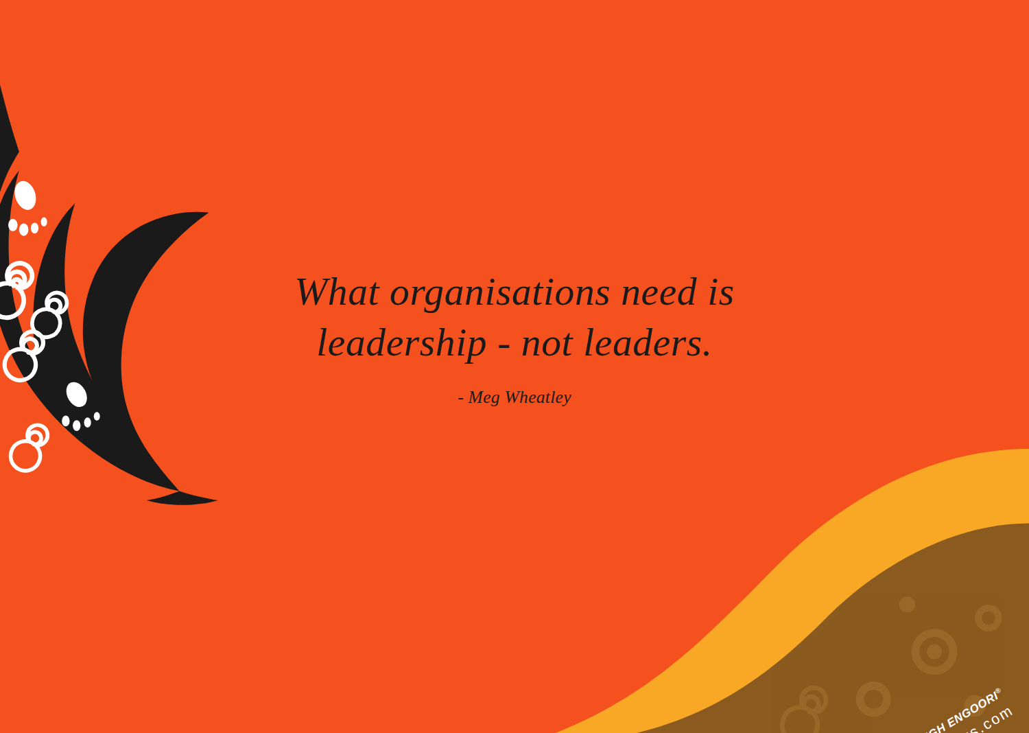What organisations need is leadership - not leaders.
- Meg Wheatley
Leading through Engoori® www.murrimatters.com